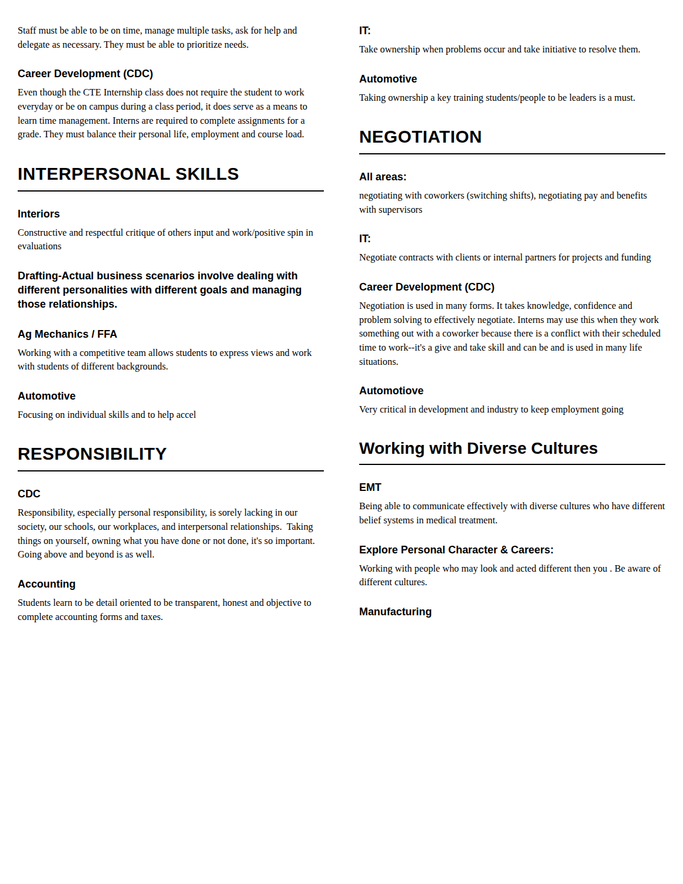Staff must be able to be on time, manage multiple tasks, ask for help and delegate as necessary. They must be able to prioritize needs.
Career Development (CDC)
Even though the CTE Internship class does not require the student to work everyday or be on campus during a class period, it does serve as a means to learn time management. Interns are required to complete assignments for a grade. They must balance their personal life, employment and course load.
INTERPERSONAL SKILLS
Interiors
Constructive and respectful critique of others input and work/positive spin in evaluations
Drafting-Actual business scenarios involve dealing with different personalities with different goals and managing those relationships.
Ag Mechanics / FFA
Working with a competitive team allows students to express views and work with students of different backgrounds.
Automotive
Focusing on individual skills and to help accel
RESPONSIBILITY
CDC
Responsibility, especially personal responsibility, is sorely lacking in our society, our schools, our workplaces, and interpersonal relationships. Taking things on yourself, owning what you have done or not done, it's so important. Going above and beyond is as well.
Accounting
Students learn to be detail oriented to be transparent, honest and objective to complete accounting forms and taxes.
IT:
Take ownership when problems occur and take initiative to resolve them.
Automotive
Taking ownership a key training students/people to be leaders is a must.
NEGOTIATION
All areas:
negotiating with coworkers (switching shifts), negotiating pay and benefits with supervisors
IT:
Negotiate contracts with clients or internal partners for projects and funding
Career Development (CDC)
Negotiation is used in many forms. It takes knowledge, confidence and problem solving to effectively negotiate. Interns may use this when they work something out with a coworker because there is a conflict with their scheduled time to work--it's a give and take skill and can be and is used in many life situations.
Automotiove
Very critical in development and industry to keep employment going
Working with Diverse Cultures
EMT
Being able to communicate effectively with diverse cultures who have different belief systems in medical treatment.
Explore Personal Character & Careers:
Working with people who may look and acted different then you . Be aware of different cultures.
Manufacturing